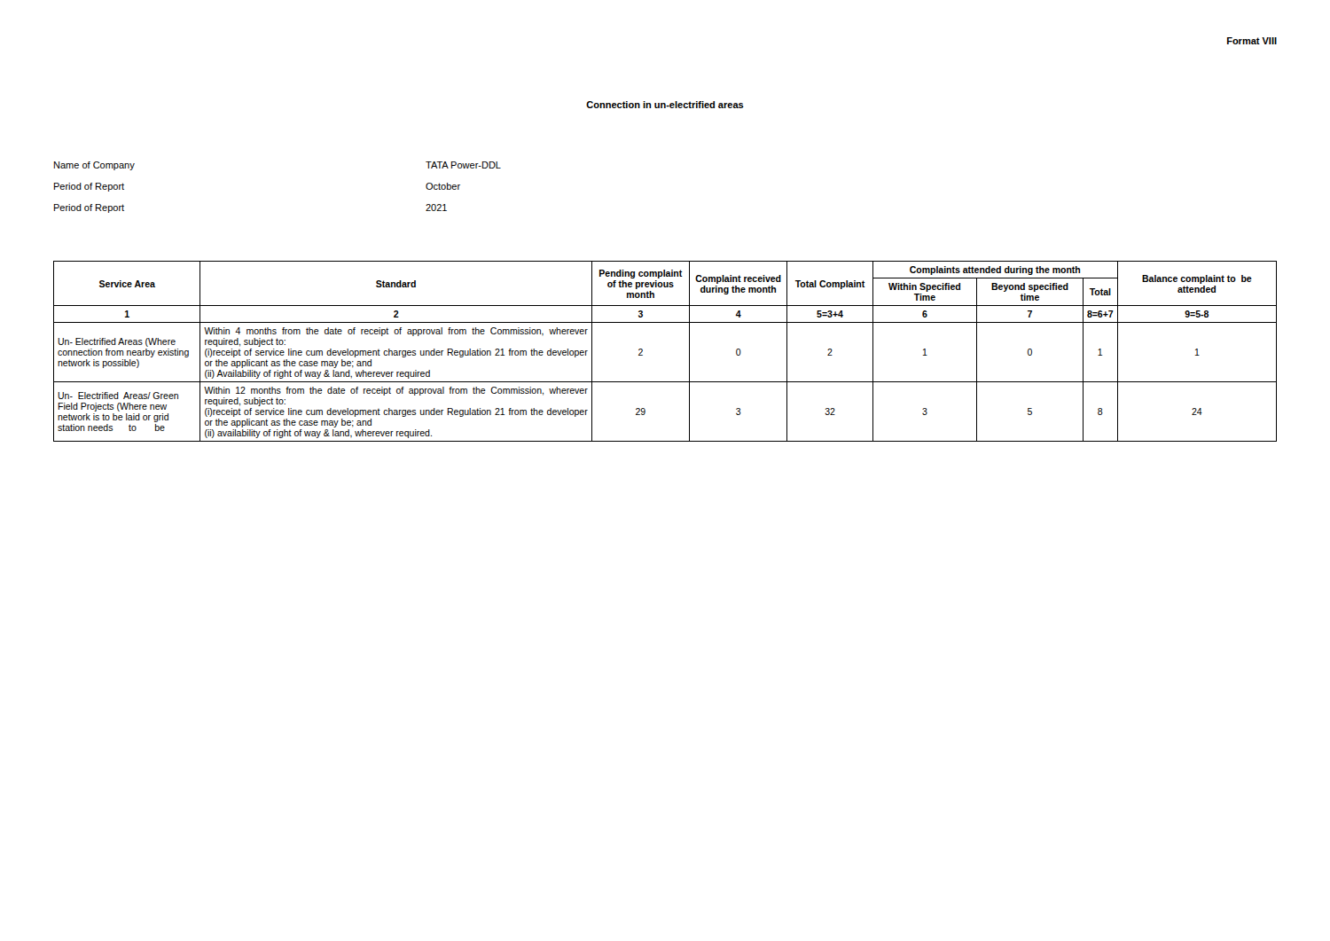Format VIII
Connection in un-electrified areas
| Name of Company | TATA Power-DDL |
| Period of Report | October |
| Period of Report | 2021 |
| Service Area | Standard | Pending complaint of the previous month | Complaint received during the month | Total Complaint | Complaints attended during the month | Balance complaint to be attended |
| --- | --- | --- | --- | --- | --- | --- |
| Within Specified Time | Beyond specified time | Total |
| 1 | 2 | 3 | 4 | 5=3+4 | 6 | 7 | 8=6+7 | 9=5-8 |
| Un- Electrified Areas (Where connection from nearby existing network is possible) | Within 4 months from the date of receipt of approval from the Commission, wherever required, subject to: (i)receipt of service line cum development charges under Regulation 21 from the developer or the applicant as the case may be; and (ii) Availability of right of way & land, wherever required | 2 | 0 | 2 | 1 | 0 | 1 | 1 |
| Un- Electrified Areas/ Green Field Projects (Where new network is to be laid or grid station needs to be | Within 12 months from the date of receipt of approval from the Commission, wherever required, subject to: (i)receipt of service line cum development charges under Regulation 21 from the developer or the applicant as the case may be; and (ii) availability of right of way & land, wherever required. | 29 | 3 | 32 | 3 | 5 | 8 | 24 |